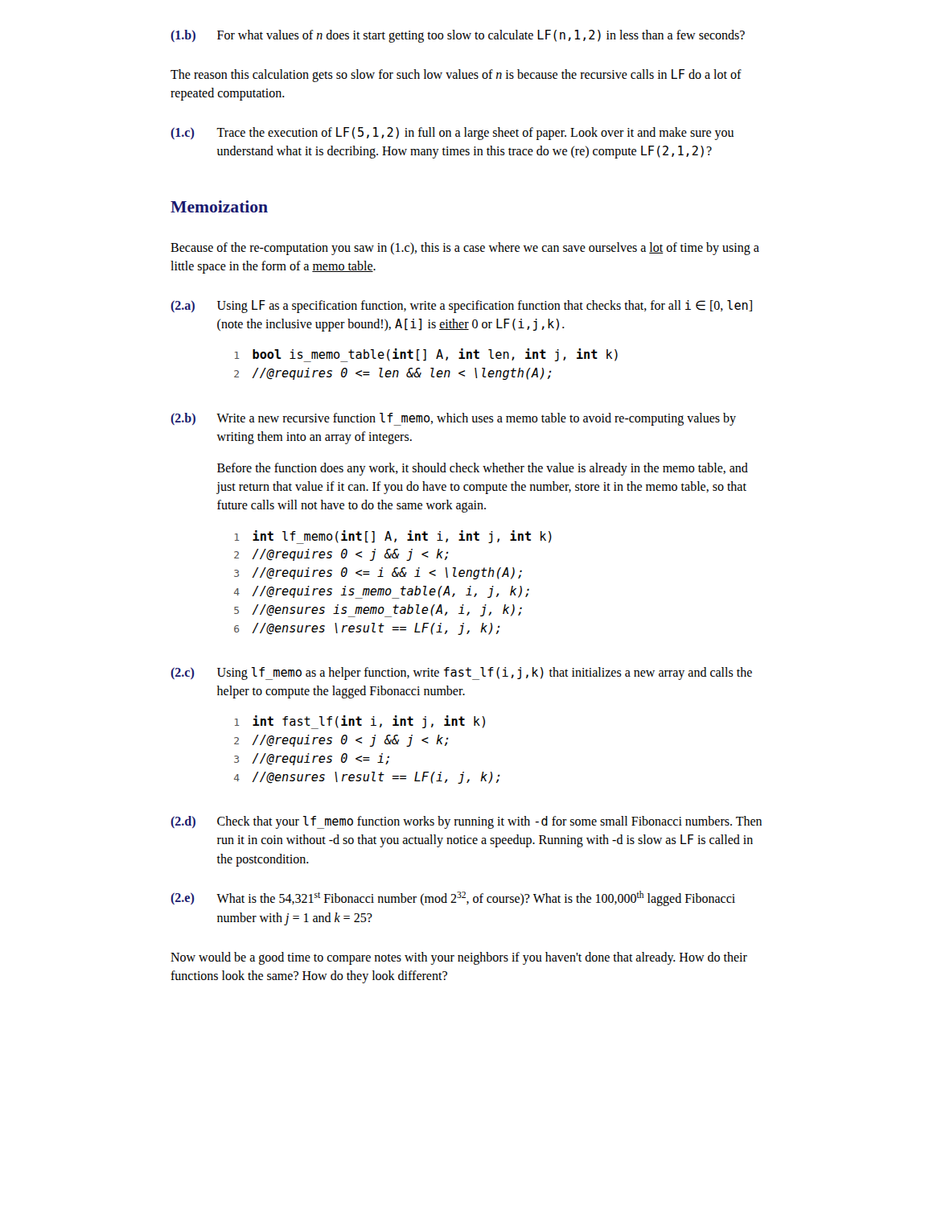(1.b)
For what values of n does it start getting too slow to calculate LF(n,1,2) in less than a few seconds?
The reason this calculation gets so slow for such low values of n is because the recursive calls in LF do a lot of repeated computation.
(1.c)
Trace the execution of LF(5,1,2) in full on a large sheet of paper. Look over it and make sure you understand what it is decribing. How many times in this trace do we (re) compute LF(2,1,2)?
Memoization
Because of the re-computation you saw in (1.c), this is a case where we can save ourselves a lot of time by using a little space in the form of a memo table.
(2.a)
Using LF as a specification function, write a specification function that checks that, for all i ∈ [0, len] (note the inclusive upper bound!), A[i] is either 0 or LF(i,j,k).
bool is_memo_table(int[] A, int len, int j, int k)
//@requires 0 <= len && len < \length(A);
(2.b)
Write a new recursive function lf_memo, which uses a memo table to avoid re-computing values by writing them into an array of integers.
Before the function does any work, it should check whether the value is already in the memo table, and just return that value if it can. If you do have to compute the number, store it in the memo table, so that future calls will not have to do the same work again.
int lf_memo(int[] A, int i, int j, int k)
//@requires 0 < j && j < k;
//@requires 0 <= i && i < \length(A);
//@requires is_memo_table(A, i, j, k);
//@ensures is_memo_table(A, i, j, k);
//@ensures \result == LF(i, j, k);
(2.c)
Using lf_memo as a helper function, write fast_lf(i,j,k) that initializes a new array and calls the helper to compute the lagged Fibonacci number.
int fast_lf(int i, int j, int k)
//@requires 0 < j && j < k;
//@requires 0 <= i;
//@ensures \result == LF(i, j, k);
(2.d)
Check that your lf_memo function works by running it with -d for some small Fibonacci numbers. Then run it in coin without -d so that you actually notice a speedup. Running with -d is slow as LF is called in the postcondition.
(2.e)
What is the 54,321st Fibonacci number (mod 232, of course)? What is the 100,000th lagged Fibonacci number with j = 1 and k = 25?
Now would be a good time to compare notes with your neighbors if you haven't done that already. How do their functions look the same? How do they look different?